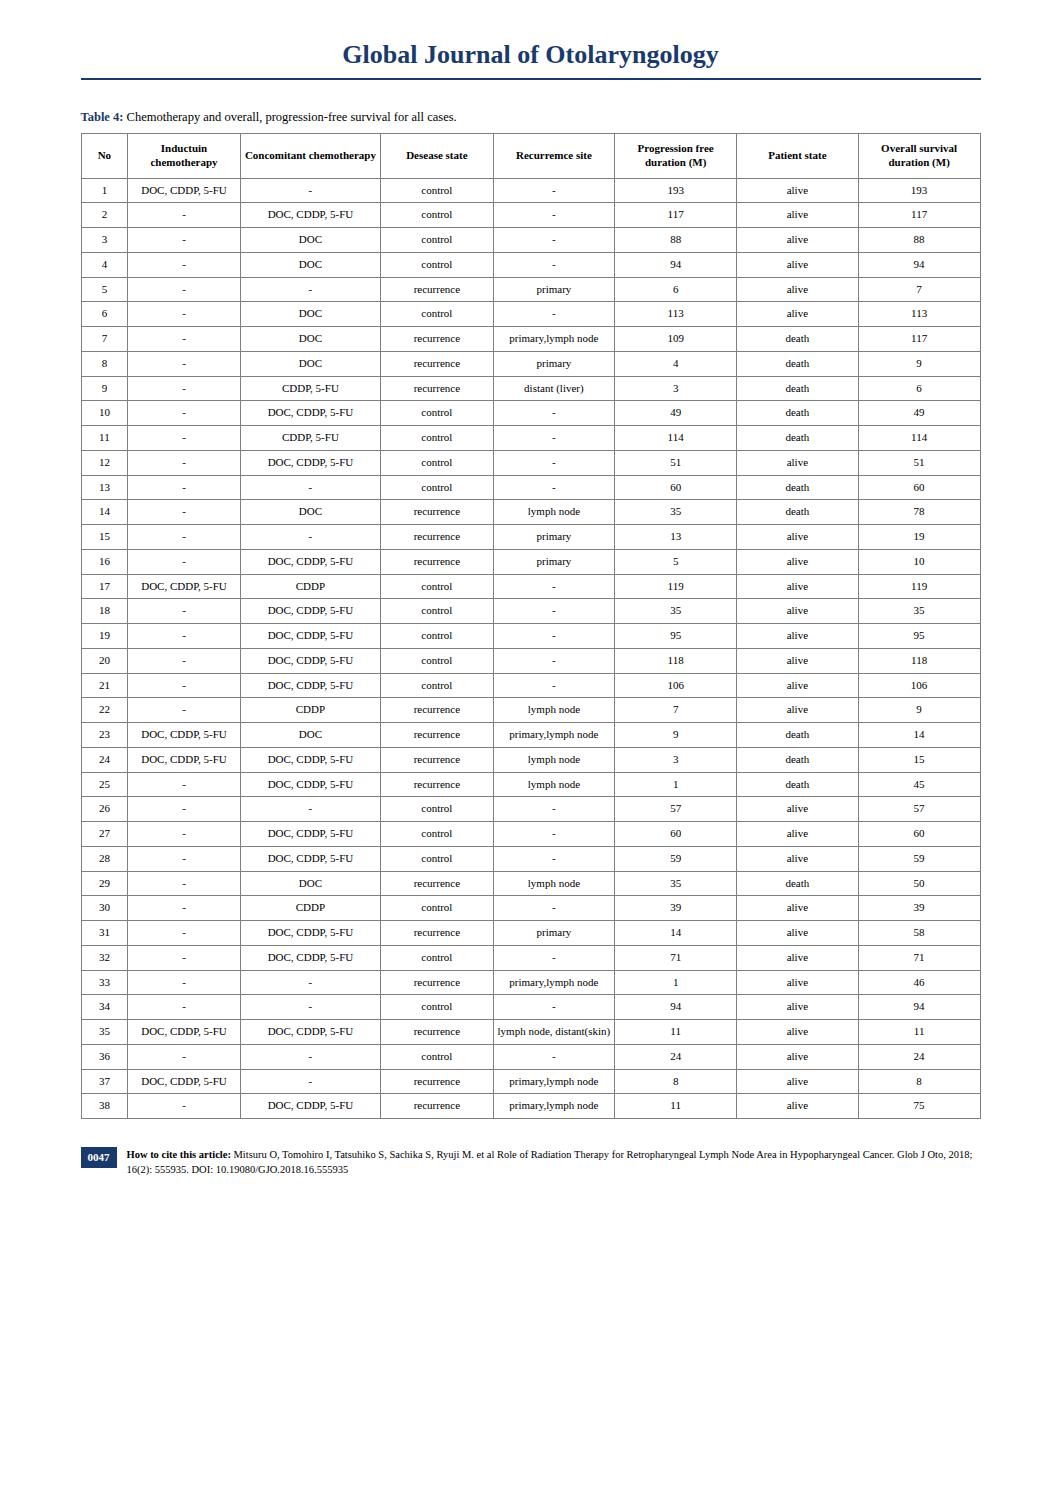Global Journal of Otolaryngology
Table 4: Chemotherapy and overall, progression-free survival for all cases.
| No | Inductuin chemotherapy | Concomitant chemotherapy | Desease state | Recurremce site | Progression free duration (M) | Patient state | Overall survival duration (M) |
| --- | --- | --- | --- | --- | --- | --- | --- |
| 1 | DOC, CDDP, 5-FU | - | control | - | 193 | alive | 193 |
| 2 | - | DOC, CDDP, 5-FU | control | - | 117 | alive | 117 |
| 3 | - | DOC | control | - | 88 | alive | 88 |
| 4 | - | DOC | control | - | 94 | alive | 94 |
| 5 | - | - | recurrence | primary | 6 | alive | 7 |
| 6 | - | DOC | control | - | 113 | alive | 113 |
| 7 | - | DOC | recurrence | primary,lymph node | 109 | death | 117 |
| 8 | - | DOC | recurrence | primary | 4 | death | 9 |
| 9 | - | CDDP, 5-FU | recurrence | distant (liver) | 3 | death | 6 |
| 10 | - | DOC, CDDP, 5-FU | control | - | 49 | death | 49 |
| 11 | - | CDDP, 5-FU | control | - | 114 | death | 114 |
| 12 | - | DOC, CDDP, 5-FU | control | - | 51 | alive | 51 |
| 13 | - | - | control | - | 60 | death | 60 |
| 14 | - | DOC | recurrence | lymph node | 35 | death | 78 |
| 15 | - | - | recurrence | primary | 13 | alive | 19 |
| 16 | - | DOC, CDDP, 5-FU | recurrence | primary | 5 | alive | 10 |
| 17 | DOC, CDDP, 5-FU | CDDP | control | - | 119 | alive | 119 |
| 18 | - | DOC, CDDP, 5-FU | control | - | 35 | alive | 35 |
| 19 | - | DOC, CDDP, 5-FU | control | - | 95 | alive | 95 |
| 20 | - | DOC, CDDP, 5-FU | control | - | 118 | alive | 118 |
| 21 | - | DOC, CDDP, 5-FU | control | - | 106 | alive | 106 |
| 22 | - | CDDP | recurrence | lymph node | 7 | alive | 9 |
| 23 | DOC, CDDP, 5-FU | DOC | recurrence | primary,lymph node | 9 | death | 14 |
| 24 | DOC, CDDP, 5-FU | DOC, CDDP, 5-FU | recurrence | lymph node | 3 | death | 15 |
| 25 | - | DOC, CDDP, 5-FU | recurrence | lymph node | 1 | death | 45 |
| 26 | - | - | control | - | 57 | alive | 57 |
| 27 | - | DOC, CDDP, 5-FU | control | - | 60 | alive | 60 |
| 28 | - | DOC, CDDP, 5-FU | control | - | 59 | alive | 59 |
| 29 | - | DOC | recurrence | lymph node | 35 | death | 50 |
| 30 | - | CDDP | control | - | 39 | alive | 39 |
| 31 | - | DOC, CDDP, 5-FU | recurrence | primary | 14 | alive | 58 |
| 32 | - | DOC, CDDP, 5-FU | control | - | 71 | alive | 71 |
| 33 | - | - | recurrence | primary,lymph node | 1 | alive | 46 |
| 34 | - | - | control | - | 94 | alive | 94 |
| 35 | DOC, CDDP, 5-FU | DOC, CDDP, 5-FU | recurrence | lymph node, distant(skin) | 11 | alive | 11 |
| 36 | - | - | control | - | 24 | alive | 24 |
| 37 | DOC, CDDP, 5-FU | - | recurrence | primary,lymph node | 8 | alive | 8 |
| 38 | - | DOC, CDDP, 5-FU | recurrence | primary,lymph node | 11 | alive | 75 |
0047
How to cite this article: Mitsuru O, Tomohiro I, Tatsuhiko S, Sachika S, Ryuji M. et al Role of Radiation Therapy for Retropharyngeal Lymph Node Area in Hypopharyngeal Cancer. Glob J Oto, 2018; 16(2): 555935. DOI: 10.19080/GJO.2018.16.555935